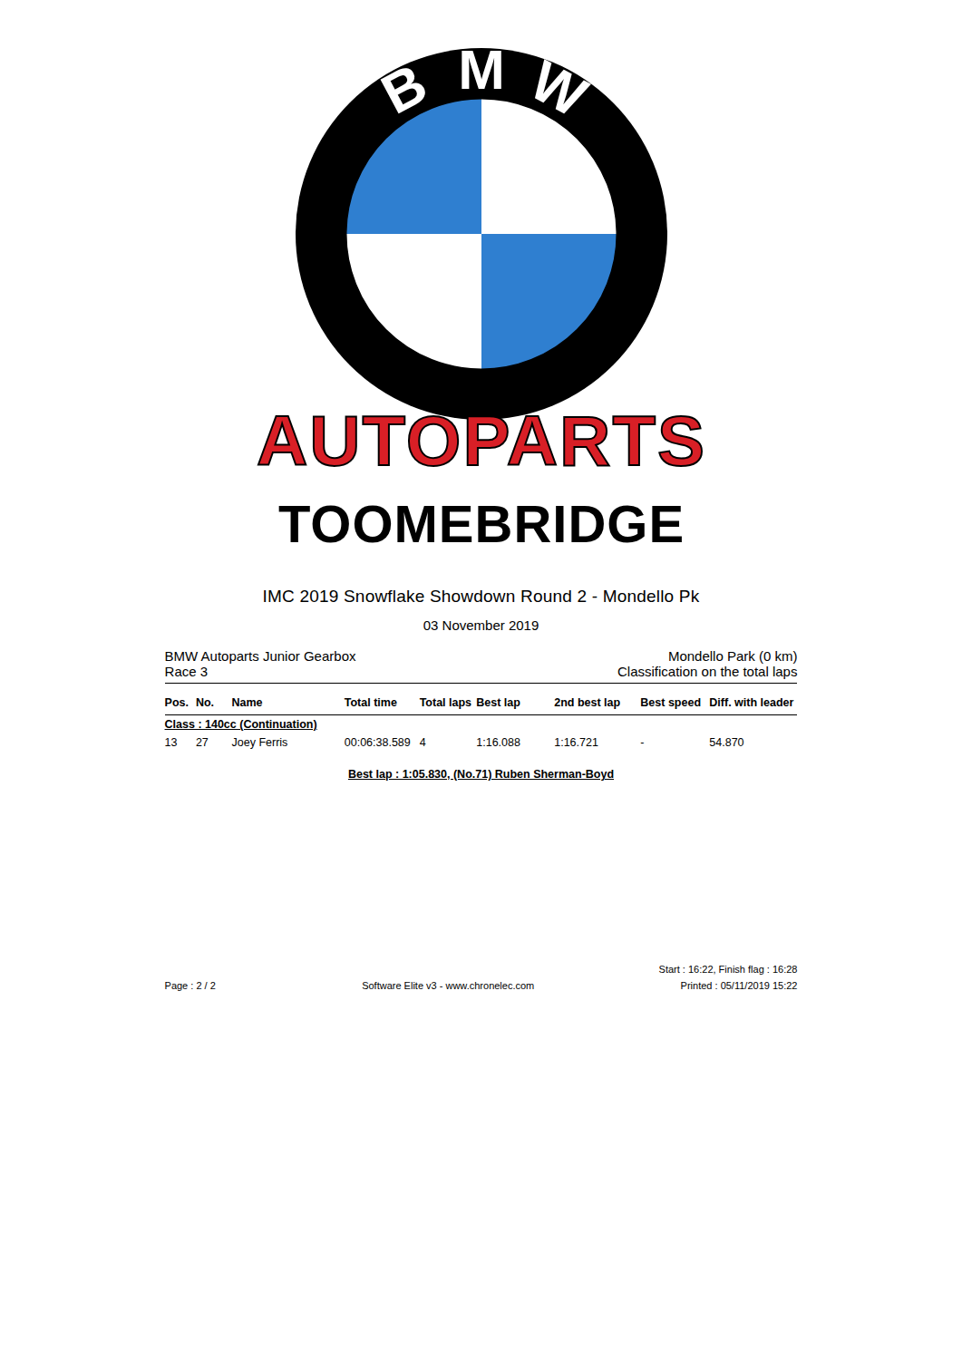B M W AUTOPARTS TOOMEBRIDGE
IMC 2019 Snowflake Showdown Round 2 - Mondello Pk
03 November 2019
| BMW Autoparts Junior Gearbox | Mondello Park (0 km) |
| Race 3 | Classification on the total laps |
| Pos. | No. | Name | Total time | Total laps | Best lap | 2nd best lap | Best speed | Diff. with leader |
| --- | --- | --- | --- | --- | --- | --- | --- | --- |
| Class : 140cc (Continuation) |
| 13 | 27 | Joey Ferris | 00:06:38.589 | 4 | 1:16.088 | 1:16.721 | - | 54.870 |
Best lap : 1:05.830, (No.71) Ruben Sherman-Boyd
Start : 16:22, Finish flag : 16:28
Page : 2 / 2 Software Elite v3 - www.chronelec.com Printed : 05/11/2019 15:22